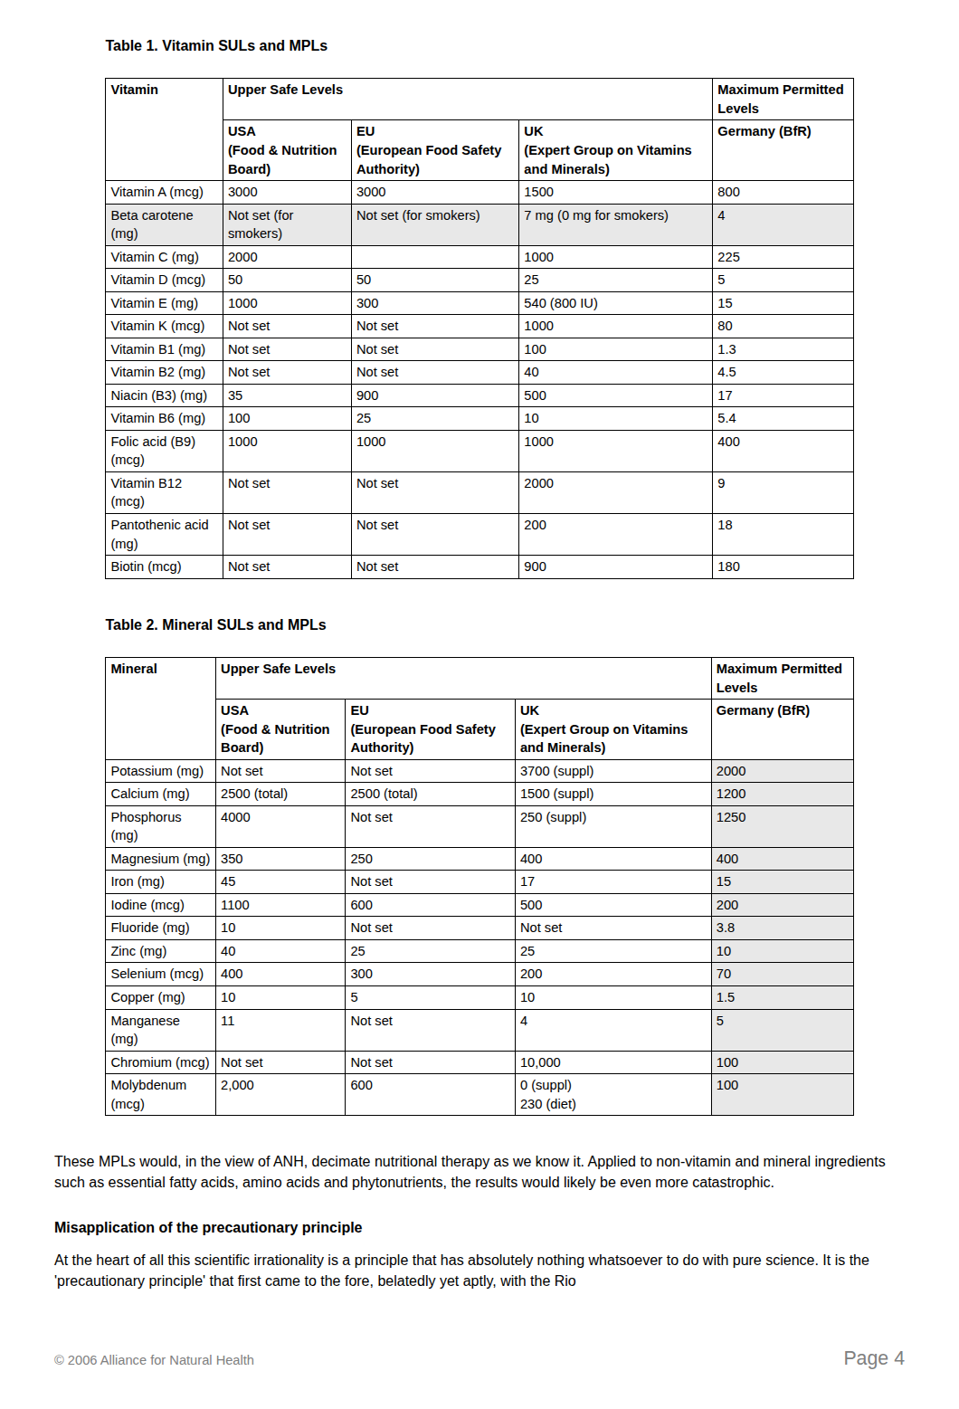Table 1. Vitamin SULs and MPLs
| Vitamin | Upper Safe Levels | Maximum Permitted Levels |
| --- | --- | --- |
| USA (Food & Nutrition Board) | EU (European Food Safety Authority) | UK (Expert Group on Vitamins and Minerals) | Germany (BfR) |
| Vitamin A (mcg) | 3000 | 3000 | 1500 | 800 |
| Beta carotene (mg) | Not set (for smokers) | Not set (for smokers) | 7 mg (0 mg for smokers) | 4 |
| Vitamin C (mg) | 2000 | | 1000 | 225 |
| Vitamin D (mcg) | 50 | 50 | 25 | 5 |
| Vitamin E (mg) | 1000 | 300 | 540 (800 IU) | 15 |
| Vitamin K (mcg) | Not set | Not set | 1000 | 80 |
| Vitamin B1 (mg) | Not set | Not set | 100 | 1.3 |
| Vitamin B2 (mg) | Not set | Not set | 40 | 4.5 |
| Niacin (B3) (mg) | 35 | 900 | 500 | 17 |
| Vitamin B6 (mg) | 100 | 25 | 10 | 5.4 |
| Folic acid (B9) (mcg) | 1000 | 1000 | 1000 | 400 |
| Vitamin B12 (mcg) | Not set | Not set | 2000 | 9 |
| Pantothenic acid (mg) | Not set | Not set | 200 | 18 |
| Biotin (mcg) | Not set | Not set | 900 | 180 |
Table 2. Mineral SULs and MPLs
| Mineral | Upper Safe Levels | Maximum Permitted Levels |
| --- | --- | --- |
| USA (Food & Nutrition Board) | EU (European Food Safety Authority) | UK (Expert Group on Vitamins and Minerals) | Germany (BfR) |
| Potassium (mg) | Not set | Not set | 3700 (suppl) | 2000 |
| Calcium (mg) | 2500 (total) | 2500 (total) | 1500 (suppl) | 1200 |
| Phosphorus (mg) | 4000 | Not set | 250 (suppl) | 1250 |
| Magnesium (mg) | 350 | 250 | 400 | 400 |
| Iron (mg) | 45 | Not set | 17 | 15 |
| Iodine (mcg) | 1100 | 600 | 500 | 200 |
| Fluoride (mg) | 10 | Not set | Not set | 3.8 |
| Zinc (mg) | 40 | 25 | 25 | 10 |
| Selenium (mcg) | 400 | 300 | 200 | 70 |
| Copper (mg) | 10 | 5 | 10 | 1.5 |
| Manganese (mg) | 11 | Not set | 4 | 5 |
| Chromium (mcg) | Not set | Not set | 10,000 | 100 |
| Molybdenum (mcg) | 2,000 | 600 | 0 (suppl) 230 (diet) | 100 |
These MPLs would, in the view of ANH, decimate nutritional therapy as we know it. Applied to non-vitamin and mineral ingredients such as essential fatty acids, amino acids and phytonutrients, the results would likely be even more catastrophic.
Misapplication of the precautionary principle
At the heart of all this scientific irrationality is a principle that has absolutely nothing whatsoever to do with pure science. It is the 'precautionary principle' that first came to the fore, belatedly yet aptly, with the Rio
© 2006 Alliance for Natural Health Page 4